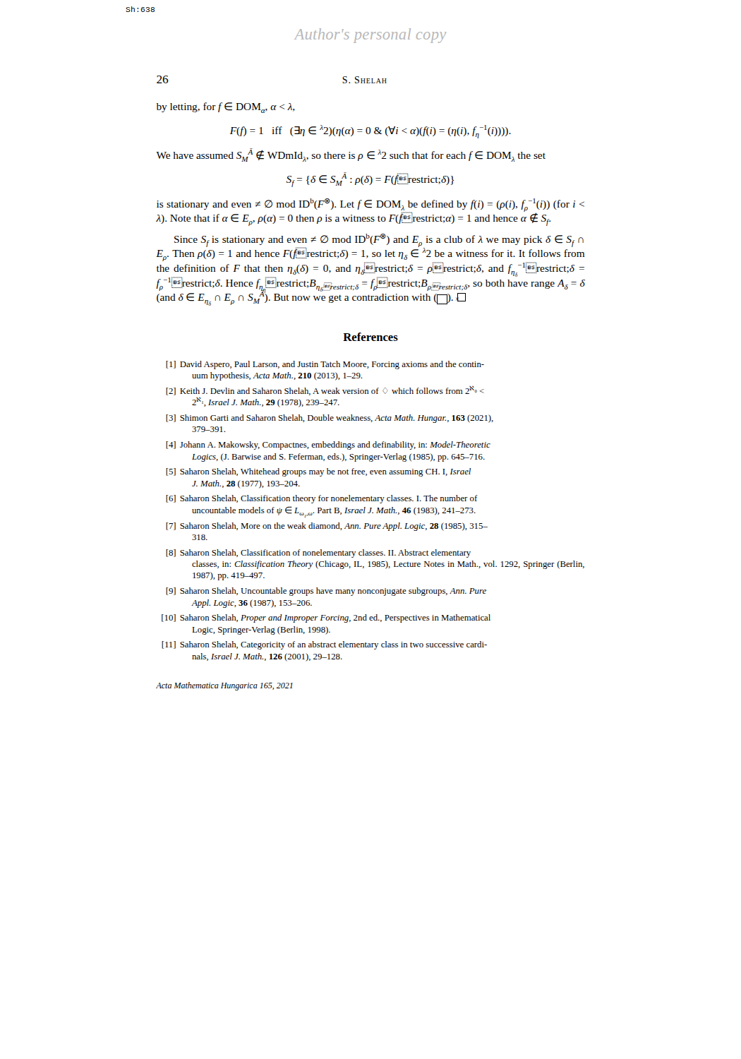Sh:638
Author's personal copy
26
S. Shelah
by letting, for f ∈ DOMα, α < λ,
F(f) = 1 iff (∃η ∈ λ2)(η(α) = 0 & (∀i < α)(f(i) = (η(i), fη−1(i)))).
We have assumed SMĀ ∉ WDmIdλ, so there is ρ ∈ λ2 such that for each f ∈ DOMλ the set
Sf = {δ ∈ SMĀ : ρ(δ) = F(frestrict;δ)}
is stationary and even ≠ ∅ mod IDb(F⊗). Let f ∈ DOMλ be defined by f(i) = (ρ(i), fρ−1(i)) (for i < λ). Note that if α ∈ Eρ, ρ(α) = 0 then ρ is a witness to F(frestrict;α) = 1 and hence α ∉ Sf.
Since Sf is stationary and even ≠ ∅ mod IDb(F⊗) and Eρ is a club of λ we may pick δ ∈ Sf ∩ Eρ. Then ρ(δ) = 1 and hence F(frestrict;δ) = 1, so let ηδ ∈ λ2 be a witness for it. It follows from the definition of F that then ηδ(δ) = 0, and ηδrestrict;δ = ρrestrict;δ, and fηδ−1restrict;δ = fρ−1restrict;δ. Hence fηηrestrict;Bηδrestrict;δ = fρrestrict;Bρrestrict;δ, so both have range Aδ = δ (and δ ∈ Eηδ ∩ Eρ ∩ SMĀ). But now we get a contradiction with ( ).
References
[1] David Aspero, Paul Larson, and Justin Tatch Moore, Forcing axioms and the contin-uum hypothesis, Acta Math., 210 (2013), 1–29.
[2] Keith J. Devlin and Saharon Shelah, A weak version of ♢ which follows from 2ℵ0 <2ℵ1, Israel J. Math., 29 (1978), 239–247.
[3] Shimon Garti and Saharon Shelah, Double weakness, Acta Math. Hungar., 163 (2021),379–391.
[4] Johann A. Makowsky, Compactnes, embeddings and definability, in: Model-Theoretic Logics, (J. Barwise and S. Feferman, eds.), Springer-Verlag (1985), pp. 645–716.
[5] Saharon Shelah, Whitehead groups may be not free, even assuming CH. I, Israel J. Math., 28 (1977), 193–204.
[6] Saharon Shelah, Classification theory for nonelementary classes. I. The number ofuncountable models of ψ ∈ Lω1,ω. Part B, Israel J. Math., 46 (1983), 241–273.
[7] Saharon Shelah, More on the weak diamond, Ann. Pure Appl. Logic, 28 (1985), 315–318.
[8] Saharon Shelah, Classification of nonelementary classes. II. Abstract elementaryclasses, in: Classification Theory (Chicago, IL, 1985), Lecture Notes in Math., vol. 1292, Springer (Berlin, 1987), pp. 419–497.
[9] Saharon Shelah, Uncountable groups have many nonconjugate subgroups, Ann. Pure Appl. Logic, 36 (1987), 153–206.
[10] Saharon Shelah, Proper and Improper Forcing, 2nd ed., Perspectives in MathematicalLogic, Springer-Verlag (Berlin, 1998).
[11] Saharon Shelah, Categoricity of an abstract elementary class in two successive cardi-nals, Israel J. Math., 126 (2001), 29–128.
Acta Mathematica Hungarica 165, 2021